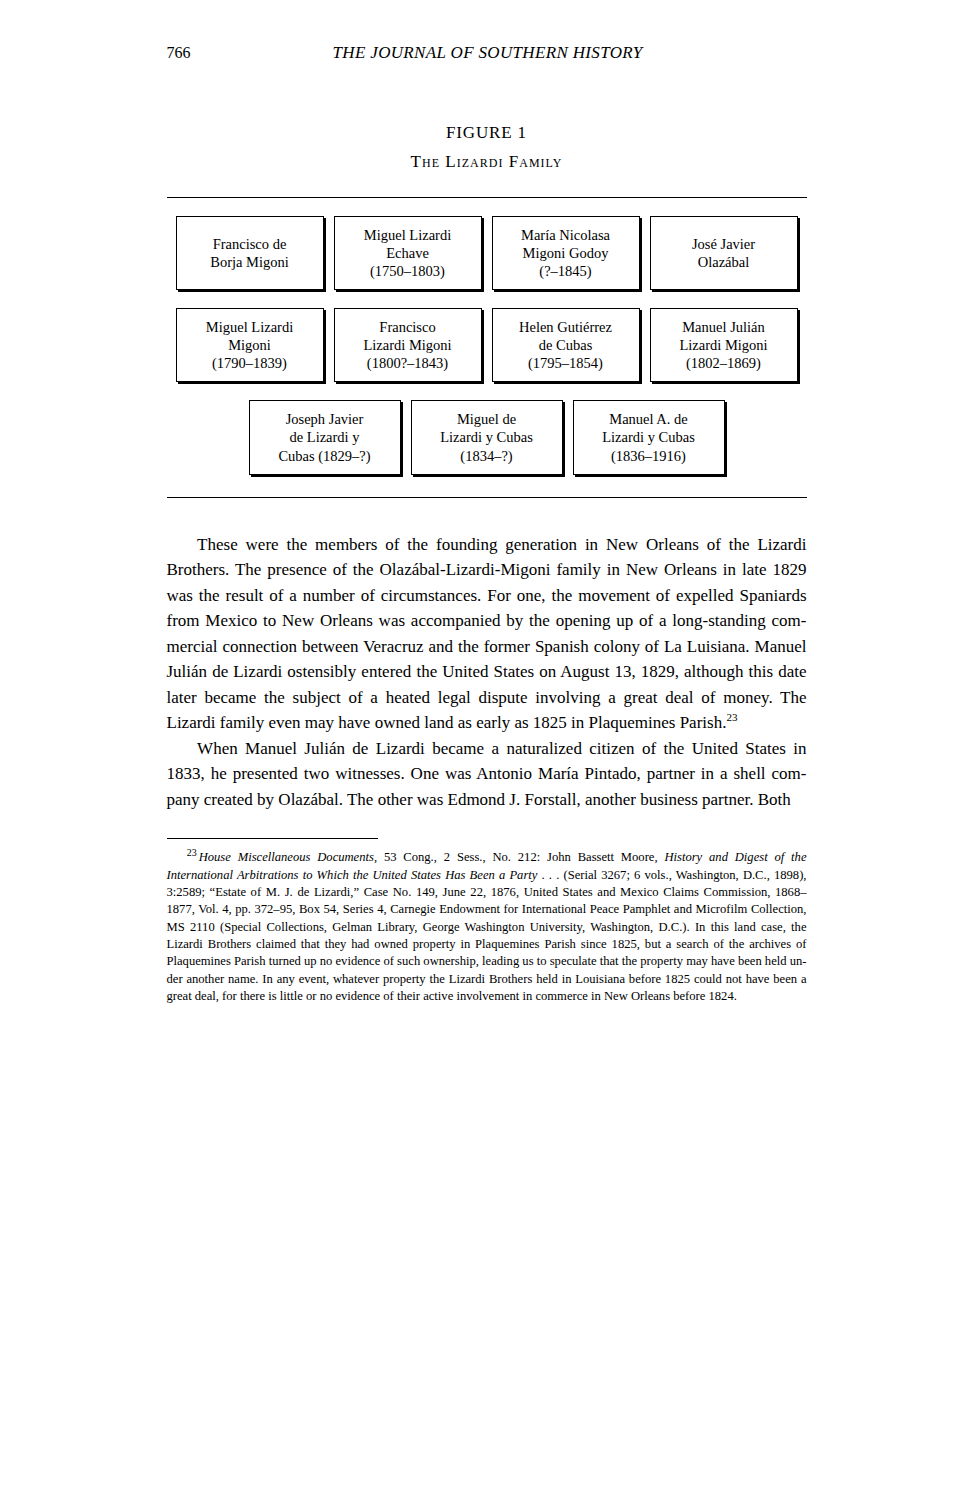766 THE JOURNAL OF SOUTHERN HISTORY
FIGURE 1
The Lizardi Family
Francisco de
Borja Migoni
Miguel Lizardi
Echave
(1750–1803)
María Nicolasa
Migoni Godoy
(?–1845)
José Javier
Olazábal
Miguel Lizardi
Migoni
(1790–1839)
Francisco
Lizardi Migoni
(1800?–1843)
Helen Gutiérrez
de Cubas
(1795–1854)
Manuel Julián
Lizardi Migoni
(1802–1869)
Joseph Javier
de Lizardi y
Cubas (1829–?)
Miguel de
Lizardi y Cubas
(1834–?)
Manuel A. de
Lizardi y Cubas
(1836–1916)
These were the members of the founding generation in New Orleans of the Lizardi Brothers. The presence of the Olazábal-Lizardi-Migoni family in New Orleans in late 1829 was the result of a number of circumstances. For one, the movement of expelled Spaniards from Mexico to New Orleans was accompanied by the opening up of a long-standing commercial connection between Veracruz and the former Spanish colony of La Luisiana. Manuel Julián de Lizardi ostensibly entered the United States on August 13, 1829, although this date later became the subject of a heated legal dispute involving a great deal of money. The Lizardi family even may have owned land as early as 1825 in Plaquemines Parish.23
When Manuel Julián de Lizardi became a naturalized citizen of the United States in 1833, he presented two witnesses. One was Antonio María Pintado, partner in a shell company created by Olazábal. The other was Edmond J. Forstall, another business partner. Both
23House Miscellaneous Documents, 53 Cong., 2 Sess., No. 212: John Bassett Moore, History and Digest of the International Arbitrations to Which the United States Has Been a Party . . . (Serial 3267; 6 vols., Washington, D.C., 1898), 3:2589; “Estate of M. J. de Lizardi,” Case No. 149, June 22, 1876, United States and Mexico Claims Commission, 1868–1877, Vol. 4, pp. 372–95, Box 54, Series 4, Carnegie Endowment for International Peace Pamphlet and Microfilm Collection, MS 2110 (Special Collections, Gelman Library, George Washington University, Washington, D.C.). In this land case, the Lizardi Brothers claimed that they had owned property in Plaquemines Parish since 1825, but a search of the archives of Plaquemines Parish turned up no evidence of such ownership, leading us to speculate that the property may have been held under another name. In any event, whatever property the Lizardi Brothers held in Louisiana before 1825 could not have been a great deal, for there is little or no evidence of their active involvement in commerce in New Orleans before 1824.